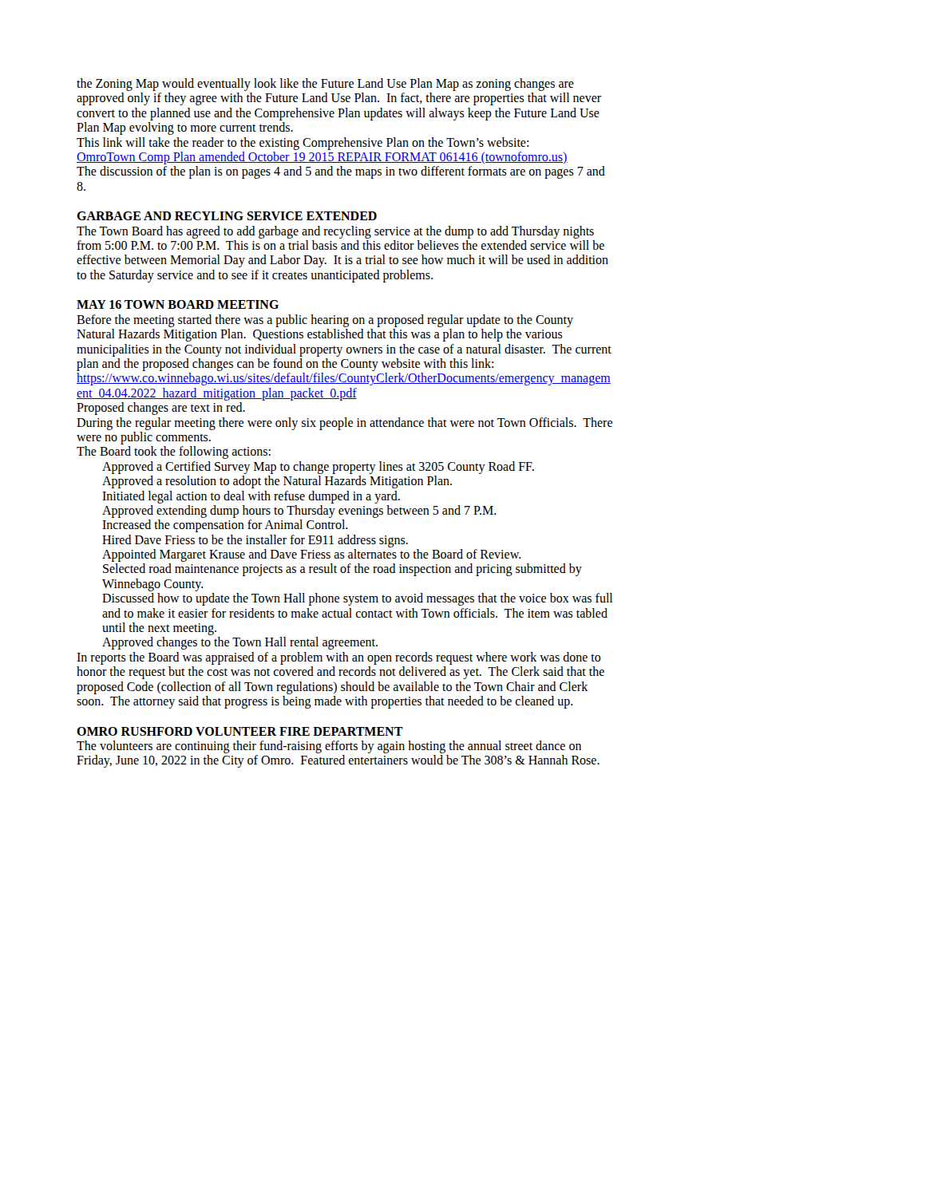the Zoning Map would eventually look like the Future Land Use Plan Map as zoning changes are approved only if they agree with the Future Land Use Plan. In fact, there are properties that will never convert to the planned use and the Comprehensive Plan updates will always keep the Future Land Use Plan Map evolving to more current trends.
This link will take the reader to the existing Comprehensive Plan on the Town’s website:
OmroTown Comp Plan amended October 19 2015 REPAIR FORMAT 061416 (townofomro.us)
The discussion of the plan is on pages 4 and 5 and the maps in two different formats are on pages 7 and 8.
Garbage and Recyling Service Extended
The Town Board has agreed to add garbage and recycling service at the dump to add Thursday nights from 5:00 P.M. to 7:00 P.M. This is on a trial basis and this editor believes the extended service will be effective between Memorial Day and Labor Day. It is a trial to see how much it will be used in addition to the Saturday service and to see if it creates unanticipated problems.
May 16 Town Board Meeting
Before the meeting started there was a public hearing on a proposed regular update to the County Natural Hazards Mitigation Plan. Questions established that this was a plan to help the various municipalities in the County not individual property owners in the case of a natural disaster. The current plan and the proposed changes can be found on the County website with this link:
https://www.co.winnebago.wi.us/sites/default/files/CountyClerk/OtherDocuments/emergency_management_04.04.2022_hazard_mitigation_plan_packet_0.pdf
Proposed changes are text in red.
During the regular meeting there were only six people in attendance that were not Town Officials. There were no public comments.
The Board took the following actions:
Approved a Certified Survey Map to change property lines at 3205 County Road FF.
Approved a resolution to adopt the Natural Hazards Mitigation Plan.
Initiated legal action to deal with refuse dumped in a yard.
Approved extending dump hours to Thursday evenings between 5 and 7 P.M.
Increased the compensation for Animal Control.
Hired Dave Friess to be the installer for E911 address signs.
Appointed Margaret Krause and Dave Friess as alternates to the Board of Review.
Selected road maintenance projects as a result of the road inspection and pricing submitted by Winnebago County.
Discussed how to update the Town Hall phone system to avoid messages that the voice box was full and to make it easier for residents to make actual contact with Town officials. The item was tabled until the next meeting.
Approved changes to the Town Hall rental agreement.
In reports the Board was appraised of a problem with an open records request where work was done to honor the request but the cost was not covered and records not delivered as yet. The Clerk said that the proposed Code (collection of all Town regulations) should be available to the Town Chair and Clerk soon. The attorney said that progress is being made with properties that needed to be cleaned up.
Omro Rushford Volunteer Fire Department
The volunteers are continuing their fund-raising efforts by again hosting the annual street dance on Friday, June 10, 2022 in the City of Omro. Featured entertainers would be The 308’s & Hannah Rose.